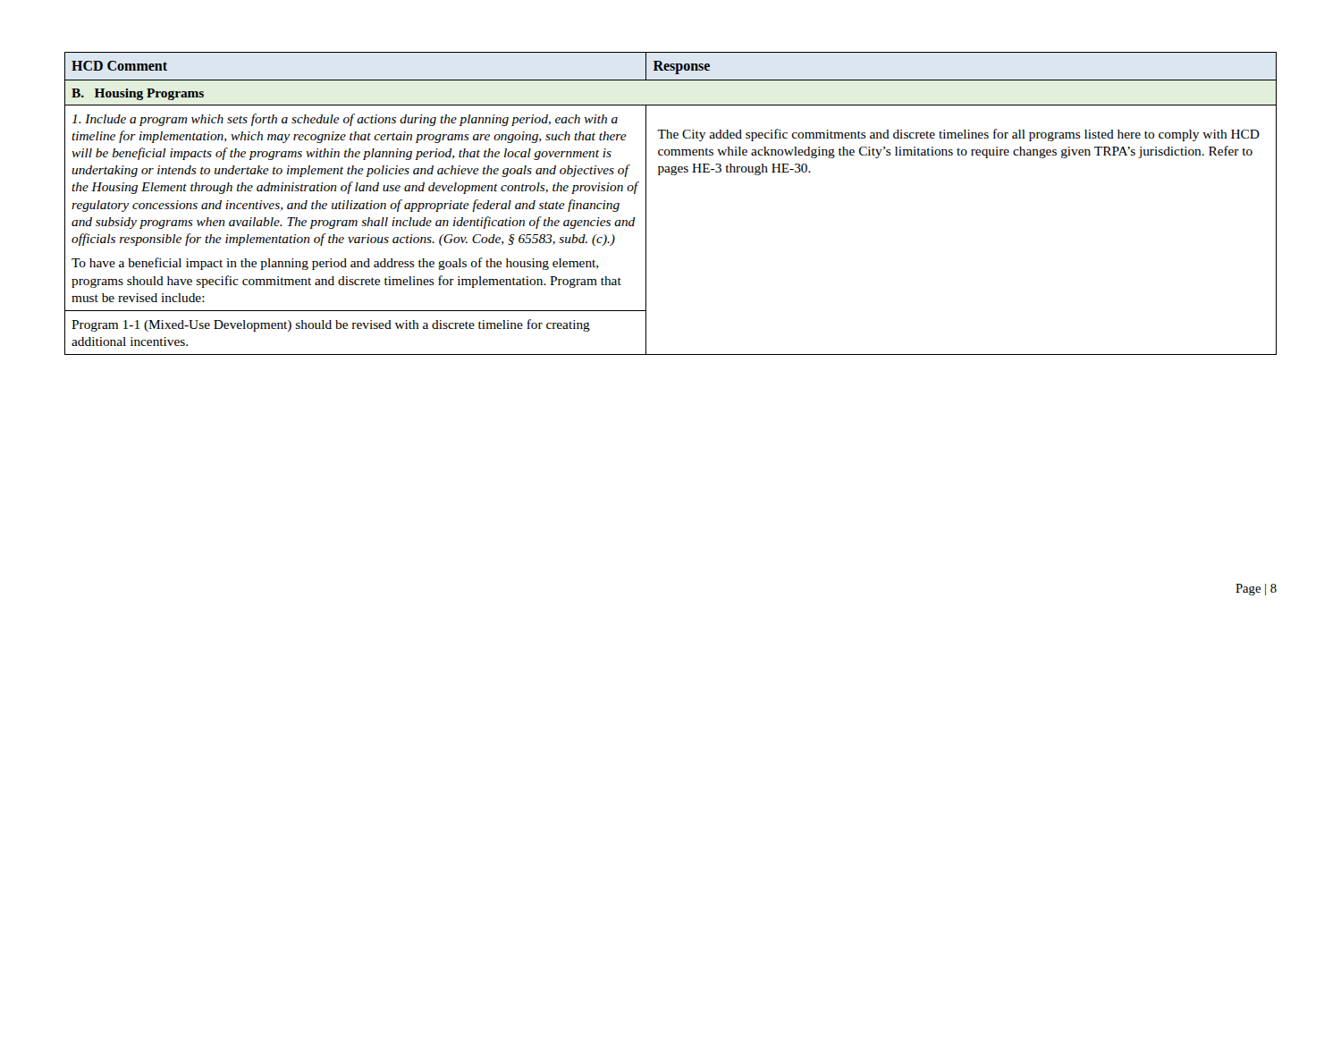| HCD Comment | Response |
| --- | --- |
| B. Housing Programs |
| 1. Include a program which sets forth a schedule of actions during the planning period, each with a timeline for implementation, which may recognize that certain programs are ongoing, such that there will be beneficial impacts of the programs within the planning period, that the local government is undertaking or intends to undertake to implement the policies and achieve the goals and objectives of the Housing Element through the administration of land use and development controls, the provision of regulatory concessions and incentives, and the utilization of appropriate federal and state financing and subsidy programs when available. The program shall include an identification of the agencies and officials responsible for the implementation of the various actions. (Gov. Code, § 65583, subd. (c).) To have a beneficial impact in the planning period and address the goals of the housing element, programs should have specific commitment and discrete timelines for implementation. Program that must be revised include: | The City added specific commitments and discrete timelines for all programs listed here to comply with HCD comments while acknowledging the City’s limitations to require changes given TRPA’s jurisdiction. Refer to pages HE-3 through HE-30. |
| Program 1-1 (Mixed-Use Development) should be revised with a discrete timeline for creating additional incentives. |
Page | 8